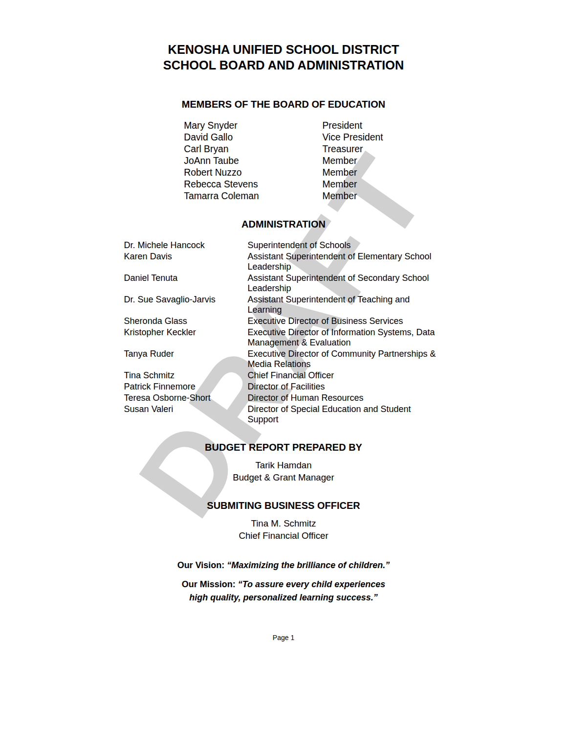DRAFT
KENOSHA UNIFIED SCHOOL DISTRICT
SCHOOL BOARD AND ADMINISTRATION
MEMBERS OF THE BOARD OF EDUCATION
| Mary Snyder | President |
| David Gallo | Vice President |
| Carl Bryan | Treasurer |
| JoAnn Taube | Member |
| Robert Nuzzo | Member |
| Rebecca Stevens | Member |
| Tamarra Coleman | Member |
ADMINISTRATION
| Dr. Michele Hancock | Superintendent of Schools |
| Karen Davis | Assistant Superintendent of Elementary School Leadership |
| Daniel Tenuta | Assistant Superintendent of Secondary School Leadership |
| Dr. Sue Savaglio-Jarvis | Assistant Superintendent of Teaching and Learning |
| Sheronda Glass | Executive Director of Business Services |
| Kristopher Keckler | Executive Director of Information Systems, Data Management & Evaluation |
| Tanya Ruder | Executive Director of Community Partnerships & Media Relations |
| Tina Schmitz | Chief Financial Officer |
| Patrick Finnemore | Director of Facilities |
| Teresa Osborne-Short | Director of Human Resources |
| Susan Valeri | Director of Special Education and Student Support |
BUDGET REPORT PREPARED BY
Tarik Hamdan
Budget & Grant Manager
SUBMITING BUSINESS OFFICER
Tina M. Schmitz
Chief Financial Officer
Our Vision: “Maximizing the brilliance of children.”
Our Mission: “To assure every child experiences
high quality, personalized learning success.”
Page 1